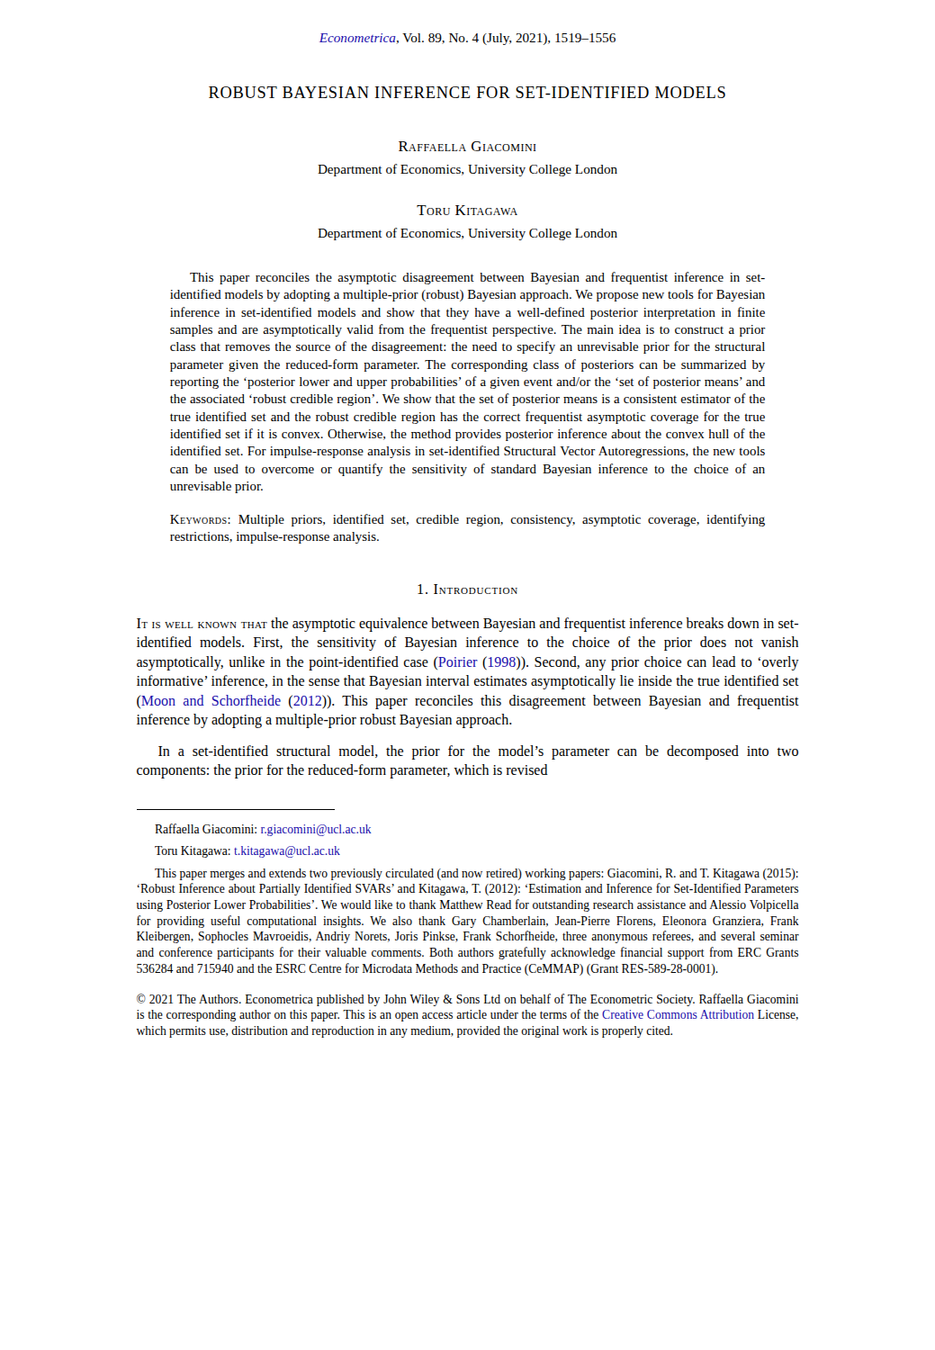Econometrica, Vol. 89, No. 4 (July, 2021), 1519–1556
ROBUST BAYESIAN INFERENCE FOR SET-IDENTIFIED MODELS
Raffaella Giacomini
Department of Economics, University College London
Toru Kitagawa
Department of Economics, University College London
This paper reconciles the asymptotic disagreement between Bayesian and frequentist inference in set-identified models by adopting a multiple-prior (robust) Bayesian approach. We propose new tools for Bayesian inference in set-identified models and show that they have a well-defined posterior interpretation in finite samples and are asymptotically valid from the frequentist perspective. The main idea is to construct a prior class that removes the source of the disagreement: the need to specify an unrevisable prior for the structural parameter given the reduced-form parameter. The corresponding class of posteriors can be summarized by reporting the ‘posterior lower and upper probabilities’ of a given event and/or the ‘set of posterior means’ and the associated ‘robust credible region’. We show that the set of posterior means is a consistent estimator of the true identified set and the robust credible region has the correct frequentist asymptotic coverage for the true identified set if it is convex. Otherwise, the method provides posterior inference about the convex hull of the identified set. For impulse-response analysis in set-identified Structural Vector Autoregressions, the new tools can be used to overcome or quantify the sensitivity of standard Bayesian inference to the choice of an unrevisable prior.
Keywords: Multiple priors, identified set, credible region, consistency, asymptotic coverage, identifying restrictions, impulse-response analysis.
1. Introduction
It is well known that the asymptotic equivalence between Bayesian and frequentist inference breaks down in set-identified models. First, the sensitivity of Bayesian inference to the choice of the prior does not vanish asymptotically, unlike in the point-identified case (Poirier (1998)). Second, any prior choice can lead to ‘overly informative’ inference, in the sense that Bayesian interval estimates asymptotically lie inside the true identified set (Moon and Schorfheide (2012)). This paper reconciles this disagreement between Bayesian and frequentist inference by adopting a multiple-prior robust Bayesian approach.
In a set-identified structural model, the prior for the model’s parameter can be decomposed into two components: the prior for the reduced-form parameter, which is revised
Raffaella Giacomini: r.giacomini@ucl.ac.uk
Toru Kitagawa: t.kitagawa@ucl.ac.uk
This paper merges and extends two previously circulated (and now retired) working papers: Giacomini, R. and T. Kitagawa (2015): ‘Robust Inference about Partially Identified SVARs’ and Kitagawa, T. (2012): ‘Estimation and Inference for Set-Identified Parameters using Posterior Lower Probabilities’. We would like to thank Matthew Read for outstanding research assistance and Alessio Volpicella for providing useful computational insights. We also thank Gary Chamberlain, Jean-Pierre Florens, Eleonora Granziera, Frank Kleibergen, Sophocles Mavroeidis, Andriy Norets, Joris Pinkse, Frank Schorfheide, three anonymous referees, and several seminar and conference participants for their valuable comments. Both authors gratefully acknowledge financial support from ERC Grants 536284 and 715940 and the ESRC Centre for Microdata Methods and Practice (CeMMAP) (Grant RES-589-28-0001).
© 2021 The Authors. Econometrica published by John Wiley & Sons Ltd on behalf of The Econometric Society. Raffaella Giacomini is the corresponding author on this paper. This is an open access article under the terms of the Creative Commons Attribution License, which permits use, distribution and reproduction in any medium, provided the original work is properly cited.